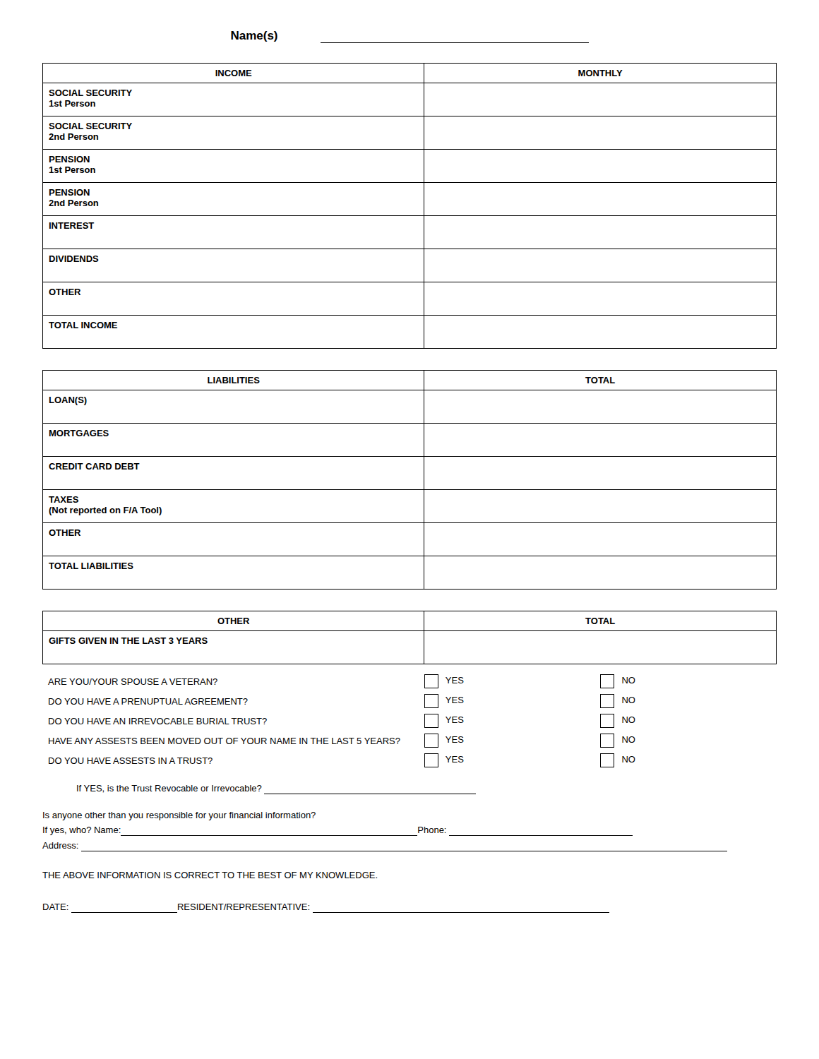Name(s)
| INCOME | MONTHLY |
| --- | --- |
| SOCIAL SECURITY 1st Person | |
| SOCIAL SECURITY 2nd Person | |
| PENSION 1st Person | |
| PENSION 2nd Person | |
| INTEREST | |
| DIVIDENDS | |
| OTHER | |
| TOTAL INCOME | |
| LIABILITIES | TOTAL |
| --- | --- |
| LOAN(S) | |
| MORTGAGES | |
| CREDIT CARD DEBT | |
| TAXES (Not reported on F/A Tool) | |
| OTHER | |
| TOTAL LIABILITIES | |
| OTHER | TOTAL |
| --- | --- |
| GIFTS GIVEN IN THE LAST 3 YEARS | |
| Are you/your spouse a veteran? | YES | NO |
| Do you have a prenuptual agreement? | YES | NO |
| Do you have an irrevocable burial trust? | YES | NO |
| Have any assests been moved out of your name in the last 5 years? | YES | NO |
| Do you have assests in a trust? | YES | NO |
If YES, is the Trust Revocable or Irrevocable?
Is anyone other than you responsible for your financial information?
If yes, who? Name: Phone:
Address:
The above information is correct to the best of my knowledge.
DATE: RESIDENT/REPRESENTATIVE: